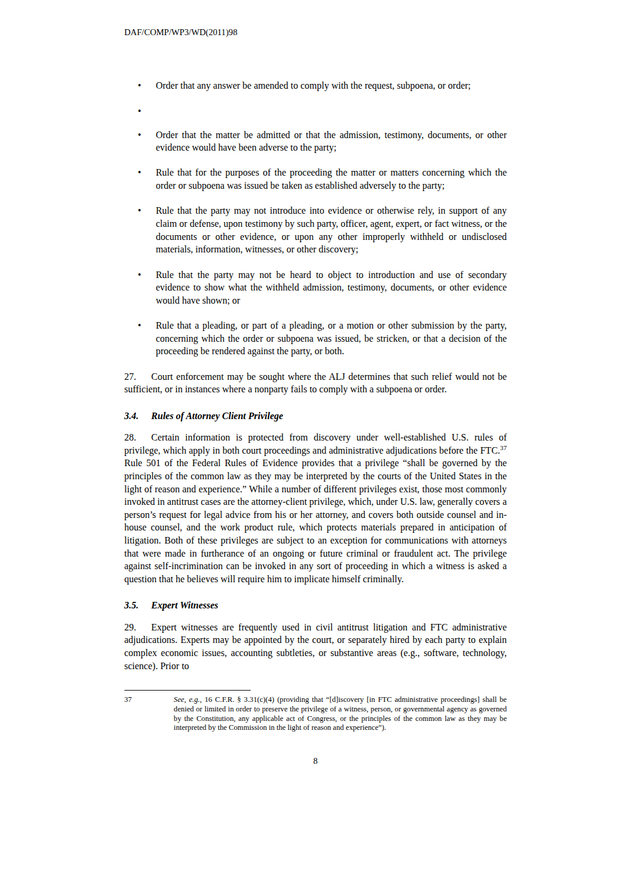DAF/COMP/WP3/WD(2011)98
Order that any answer be amended to comply with the request, subpoena, or order;
Order that the matter be admitted or that the admission, testimony, documents, or other evidence would have been adverse to the party;
Rule that for the purposes of the proceeding the matter or matters concerning which the order or subpoena was issued be taken as established adversely to the party;
Rule that the party may not introduce into evidence or otherwise rely, in support of any claim or defense, upon testimony by such party, officer, agent, expert, or fact witness, or the documents or other evidence, or upon any other improperly withheld or undisclosed materials, information, witnesses, or other discovery;
Rule that the party may not be heard to object to introduction and use of secondary evidence to show what the withheld admission, testimony, documents, or other evidence would have shown; or
Rule that a pleading, or part of a pleading, or a motion or other submission by the party, concerning which the order or subpoena was issued, be stricken, or that a decision of the proceeding be rendered against the party, or both.
27. Court enforcement may be sought where the ALJ determines that such relief would not be sufficient, or in instances where a nonparty fails to comply with a subpoena or order.
3.4. Rules of Attorney Client Privilege
28. Certain information is protected from discovery under well-established U.S. rules of privilege, which apply in both court proceedings and administrative adjudications before the FTC.37 Rule 501 of the Federal Rules of Evidence provides that a privilege “shall be governed by the principles of the common law as they may be interpreted by the courts of the United States in the light of reason and experience.” While a number of different privileges exist, those most commonly invoked in antitrust cases are the attorney-client privilege, which, under U.S. law, generally covers a person’s request for legal advice from his or her attorney, and covers both outside counsel and in-house counsel, and the work product rule, which protects materials prepared in anticipation of litigation. Both of these privileges are subject to an exception for communications with attorneys that were made in furtherance of an ongoing or future criminal or fraudulent act. The privilege against self-incrimination can be invoked in any sort of proceeding in which a witness is asked a question that he believes will require him to implicate himself criminally.
3.5. Expert Witnesses
29. Expert witnesses are frequently used in civil antitrust litigation and FTC administrative adjudications. Experts may be appointed by the court, or separately hired by each party to explain complex economic issues, accounting subtleties, or substantive areas (e.g., software, technology, science). Prior to
37
See, e.g., 16 C.F.R. § 3.31(c)(4) (providing that “[d]iscovery [in FTC administrative proceedings] shall be denied or limited in order to preserve the privilege of a witness, person, or governmental agency as governed by the Constitution, any applicable act of Congress, or the principles of the common law as they may be interpreted by the Commission in the light of reason and experience”).
8